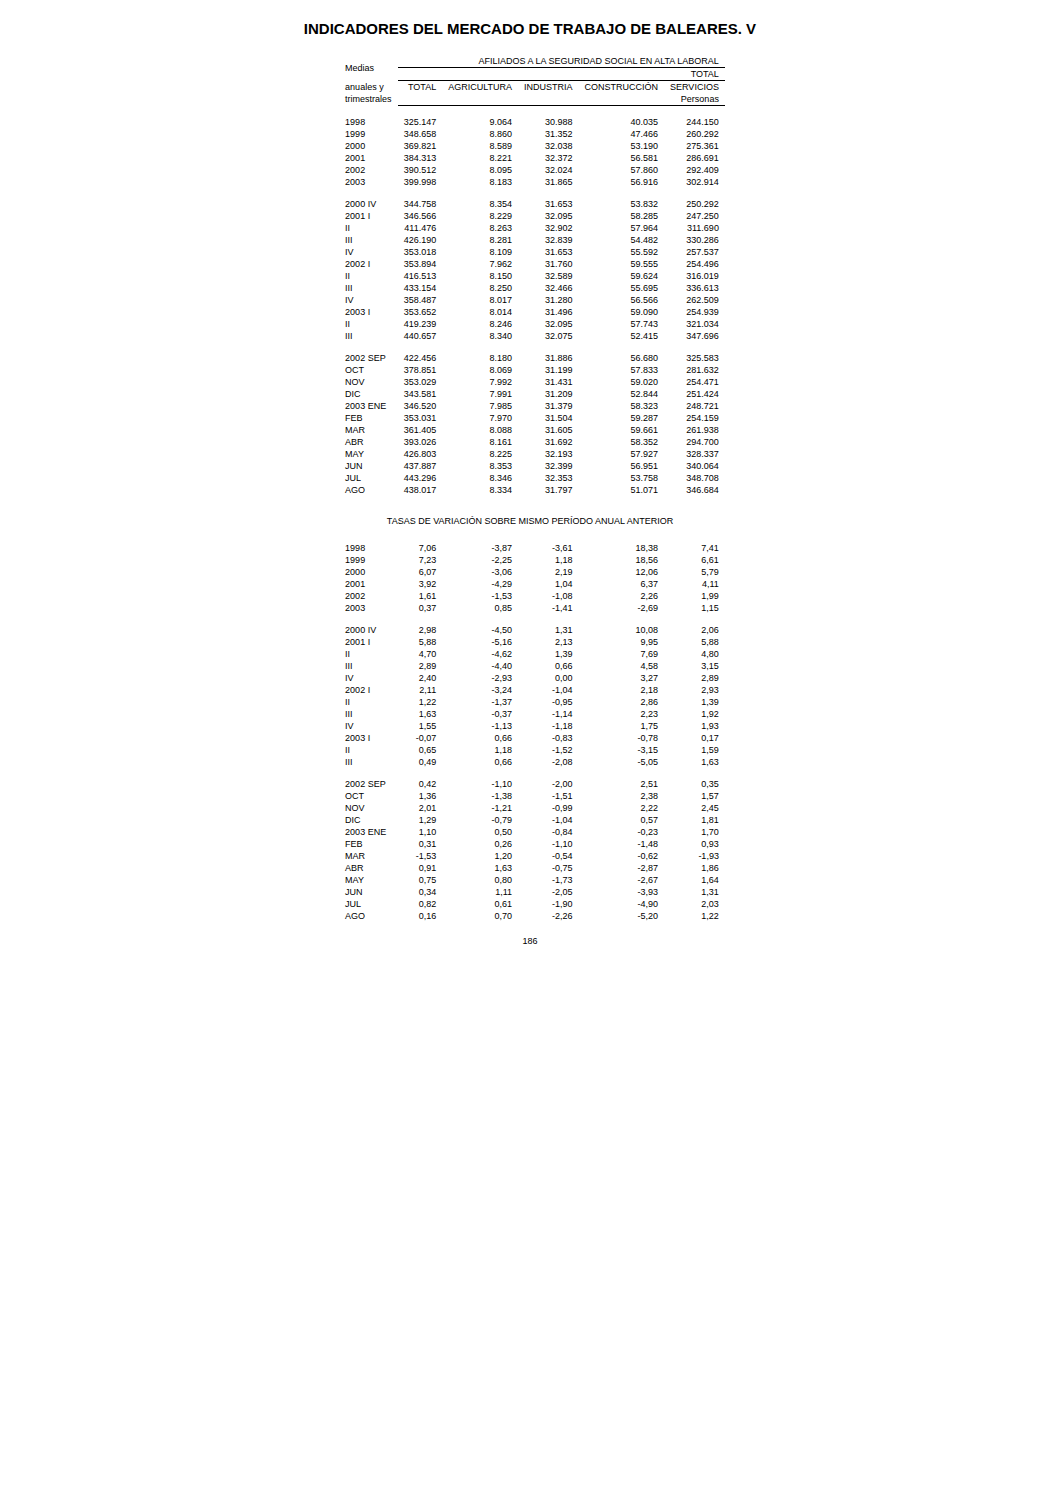INDICADORES DEL MERCADO DE TRABAJO DE BALEARES. V
| Medias | AFILIADOS A LA SEGURIDAD SOCIAL EN ALTA LABORAL |
| --- | --- |
| TOTAL |
| anuales y | TOTAL | AGRICULTURA | INDUSTRIA | CONSTRUCCIÓN | SERVICIOS |
| trimestrales | Personas |
| 1998 | 325.147 | 9.064 | 30.988 | 40.035 | 244.150 |
| 1999 | 348.658 | 8.860 | 31.352 | 47.466 | 260.292 |
| 2000 | 369.821 | 8.589 | 32.038 | 53.190 | 275.361 |
| 2001 | 384.313 | 8.221 | 32.372 | 56.581 | 286.691 |
| 2002 | 390.512 | 8.095 | 32.024 | 57.860 | 292.409 |
| 2003 | 399.998 | 8.183 | 31.865 | 56.916 | 302.914 |
| 2000 IV | 344.758 | 8.354 | 31.653 | 53.832 | 250.292 |
| 2001 I | 346.566 | 8.229 | 32.095 | 58.285 | 247.250 |
| II | 411.476 | 8.263 | 32.902 | 57.964 | 311.690 |
| III | 426.190 | 8.281 | 32.839 | 54.482 | 330.286 |
| IV | 353.018 | 8.109 | 31.653 | 55.592 | 257.537 |
| 2002 I | 353.894 | 7.962 | 31.760 | 59.555 | 254.496 |
| II | 416.513 | 8.150 | 32.589 | 59.624 | 316.019 |
| III | 433.154 | 8.250 | 32.466 | 55.695 | 336.613 |
| IV | 358.487 | 8.017 | 31.280 | 56.566 | 262.509 |
| 2003 I | 353.652 | 8.014 | 31.496 | 59.090 | 254.939 |
| II | 419.239 | 8.246 | 32.095 | 57.743 | 321.034 |
| III | 440.657 | 8.340 | 32.075 | 52.415 | 347.696 |
| 2002 SEP | 422.456 | 8.180 | 31.886 | 56.680 | 325.583 |
| OCT | 378.851 | 8.069 | 31.199 | 57.833 | 281.632 |
| NOV | 353.029 | 7.992 | 31.431 | 59.020 | 254.471 |
| DIC | 343.581 | 7.991 | 31.209 | 52.844 | 251.424 |
| 2003 ENE | 346.520 | 7.985 | 31.379 | 58.323 | 248.721 |
| FEB | 353.031 | 7.970 | 31.504 | 59.287 | 254.159 |
| MAR | 361.405 | 8.088 | 31.605 | 59.661 | 261.938 |
| ABR | 393.026 | 8.161 | 31.692 | 58.352 | 294.700 |
| MAY | 426.803 | 8.225 | 32.193 | 57.927 | 328.337 |
| JUN | 437.887 | 8.353 | 32.399 | 56.951 | 340.064 |
| JUL | 443.296 | 8.346 | 32.353 | 53.758 | 348.708 |
| AGO | 438.017 | 8.334 | 31.797 | 51.071 | 346.684 |
| TASAS DE VARIACIÓN SOBRE MISMO PERÍODO ANUAL ANTERIOR |
| 1998 | 7,06 | -3,87 | -3,61 | 18,38 | 7,41 |
| 1999 | 7,23 | -2,25 | 1,18 | 18,56 | 6,61 |
| 2000 | 6,07 | -3,06 | 2,19 | 12,06 | 5,79 |
| 2001 | 3,92 | -4,29 | 1,04 | 6,37 | 4,11 |
| 2002 | 1,61 | -1,53 | -1,08 | 2,26 | 1,99 |
| 2003 | 0,37 | 0,85 | -1,41 | -2,69 | 1,15 |
| 2000 IV | 2,98 | -4,50 | 1,31 | 10,08 | 2,06 |
| 2001 I | 5,88 | -5,16 | 2,13 | 9,95 | 5,88 |
| II | 4,70 | -4,62 | 1,39 | 7,69 | 4,80 |
| III | 2,89 | -4,40 | 0,66 | 4,58 | 3,15 |
| IV | 2,40 | -2,93 | 0,00 | 3,27 | 2,89 |
| 2002 I | 2,11 | -3,24 | -1,04 | 2,18 | 2,93 |
| II | 1,22 | -1,37 | -0,95 | 2,86 | 1,39 |
| III | 1,63 | -0,37 | -1,14 | 2,23 | 1,92 |
| IV | 1,55 | -1,13 | -1,18 | 1,75 | 1,93 |
| 2003 I | -0,07 | 0,66 | -0,83 | -0,78 | 0,17 |
| II | 0,65 | 1,18 | -1,52 | -3,15 | 1,59 |
| III | 0,49 | 0,66 | -2,08 | -5,05 | 1,63 |
| 2002 SEP | 0,42 | -1,10 | -2,00 | 2,51 | 0,35 |
| OCT | 1,36 | -1,38 | -1,51 | 2,38 | 1,57 |
| NOV | 2,01 | -1,21 | -0,99 | 2,22 | 2,45 |
| DIC | 1,29 | -0,79 | -1,04 | 0,57 | 1,81 |
| 2003 ENE | 1,10 | 0,50 | -0,84 | -0,23 | 1,70 |
| FEB | 0,31 | 0,26 | -1,10 | -1,48 | 0,93 |
| MAR | -1,53 | 1,20 | -0,54 | -0,62 | -1,93 |
| ABR | 0,91 | 1,63 | -0,75 | -2,87 | 1,86 |
| MAY | 0,75 | 0,80 | -1,73 | -2,67 | 1,64 |
| JUN | 0,34 | 1,11 | -2,05 | -3,93 | 1,31 |
| JUL | 0,82 | 0,61 | -1,90 | -4,90 | 2,03 |
| AGO | 0,16 | 0,70 | -2,26 | -5,20 | 1,22 |
186